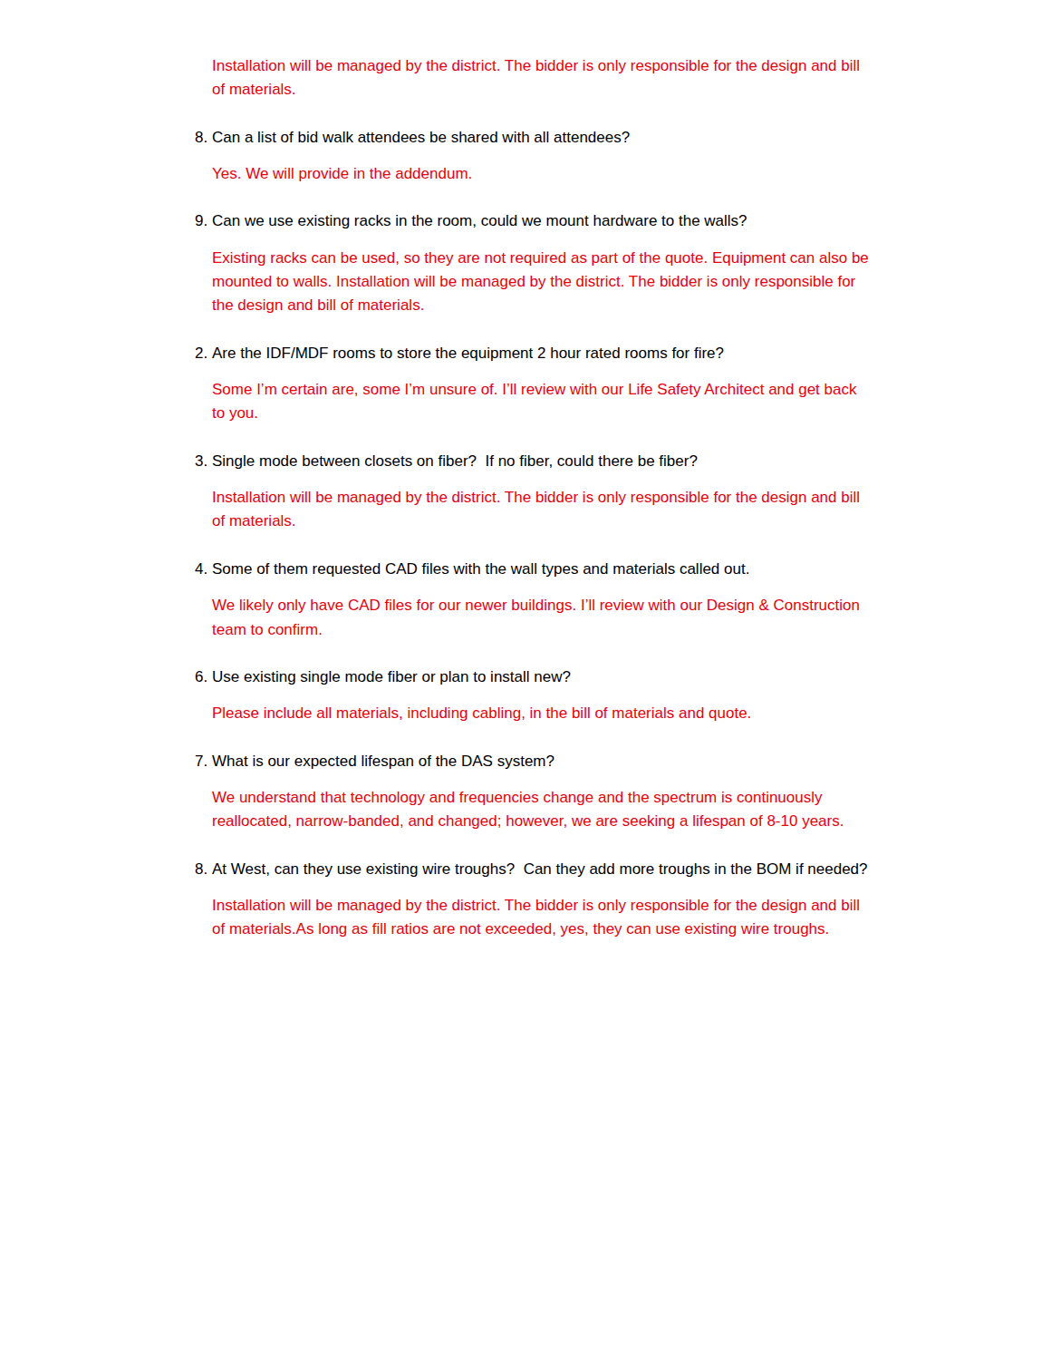Installation will be managed by the district. The bidder is only responsible for the design and bill of materials.
Can a list of bid walk attendees be shared with all attendees?
Yes. We will provide in the addendum.
Can we use existing racks in the room, could we mount hardware to the walls?
Existing racks can be used, so they are not required as part of the quote. Equipment can also be mounted to walls. Installation will be managed by the district. The bidder is only responsible for the design and bill of materials.
Are the IDF/MDF rooms to store the equipment 2 hour rated rooms for fire?
Some I’m certain are, some I’m unsure of. I’ll review with our Life Safety Architect and get back to you.
Single mode between closets on fiber? If no fiber, could there be fiber?
Installation will be managed by the district. The bidder is only responsible for the design and bill of materials.
Some of them requested CAD files with the wall types and materials called out.
We likely only have CAD files for our newer buildings. I’ll review with our Design & Construction team to confirm.
Use existing single mode fiber or plan to install new?
Please include all materials, including cabling, in the bill of materials and quote.
What is our expected lifespan of the DAS system?
We understand that technology and frequencies change and the spectrum is continuously reallocated, narrow-banded, and changed; however, we are seeking a lifespan of 8-10 years.
At West, can they use existing wire troughs? Can they add more troughs in the BOM if needed?
Installation will be managed by the district. The bidder is only responsible for the design and bill of materials.As long as fill ratios are not exceeded, yes, they can use existing wire troughs.